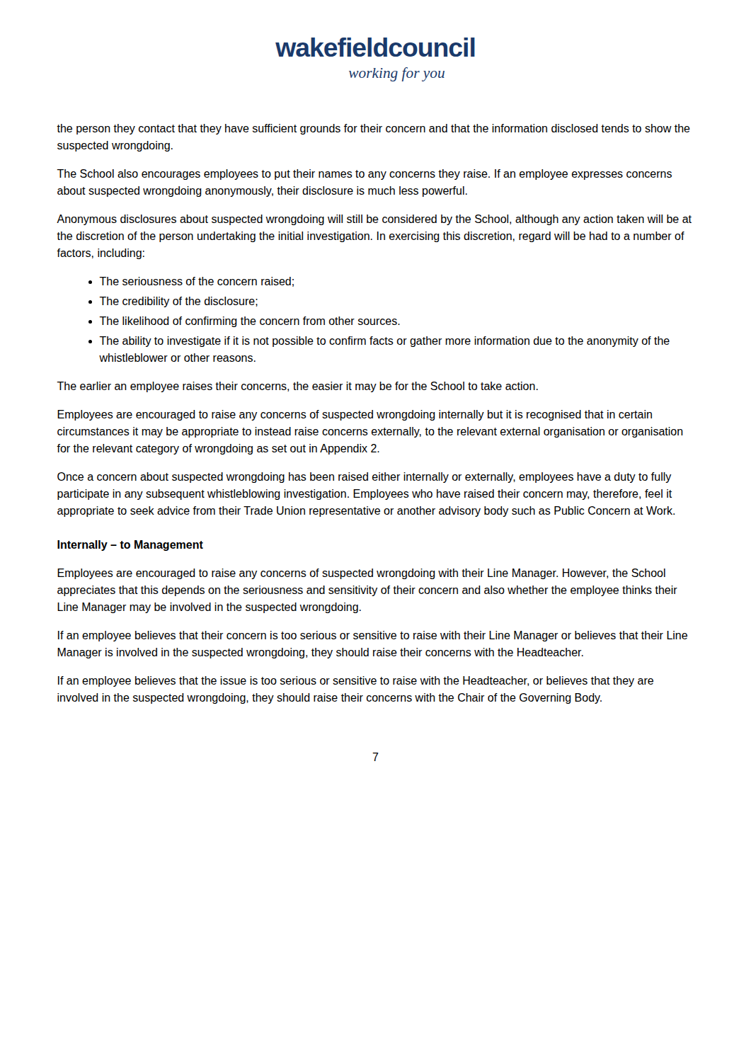wake fieldcouncil
working for you
the person they contact that they have sufficient grounds for their concern and that the information disclosed tends to show the suspected wrongdoing.
The School also encourages employees to put their names to any concerns they raise. If an employee expresses concerns about suspected wrongdoing anonymously, their disclosure is much less powerful.
Anonymous disclosures about suspected wrongdoing will still be considered by the School, although any action taken will be at the discretion of the person undertaking the initial investigation. In exercising this discretion, regard will be had to a number of factors, including:
The seriousness of the concern raised;
The credibility of the disclosure;
The likelihood of confirming the concern from other sources.
The ability to investigate if it is not possible to confirm facts or gather more information due to the anonymity of the whistleblower or other reasons.
The earlier an employee raises their concerns, the easier it may be for the School to take action.
Employees are encouraged to raise any concerns of suspected wrongdoing internally but it is recognised that in certain circumstances it may be appropriate to instead raise concerns externally, to the relevant external organisation or organisation for the relevant category of wrongdoing as set out in Appendix 2.
Once a concern about suspected wrongdoing has been raised either internally or externally, employees have a duty to fully participate in any subsequent whistleblowing investigation. Employees who have raised their concern may, therefore, feel it appropriate to seek advice from their Trade Union representative or another advisory body such as Public Concern at Work.
Internally – to Management
Employees are encouraged to raise any concerns of suspected wrongdoing with their Line Manager. However, the School appreciates that this depends on the seriousness and sensitivity of their concern and also whether the employee thinks their Line Manager may be involved in the suspected wrongdoing.
If an employee believes that their concern is too serious or sensitive to raise with their Line Manager or believes that their Line Manager is involved in the suspected wrongdoing, they should raise their concerns with the Headteacher.
If an employee believes that the issue is too serious or sensitive to raise with the Headteacher, or believes that they are involved in the suspected wrongdoing, they should raise their concerns with the Chair of the Governing Body.
7